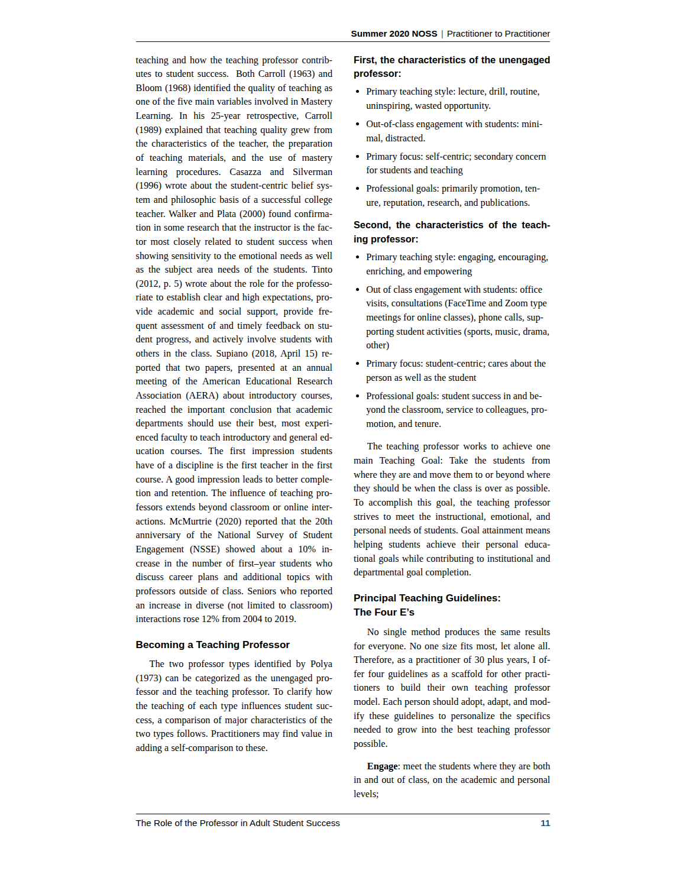Summer 2020 NOSS|Practitioner to Practitioner
teaching and how the teaching professor contributes to student success. Both Carroll (1963) and Bloom (1968) identified the quality of teaching as one of the five main variables involved in Mastery Learning. In his 25-year retrospective, Carroll (1989) explained that teaching quality grew from the characteristics of the teacher, the preparation of teaching materials, and the use of mastery learning procedures. Casazza and Silverman (1996) wrote about the student-centric belief system and philosophic basis of a successful college teacher. Walker and Plata (2000) found confirmation in some research that the instructor is the factor most closely related to student success when showing sensitivity to the emotional needs as well as the subject area needs of the students. Tinto (2012, p. 5) wrote about the role for the professoriate to establish clear and high expectations, provide academic and social support, provide frequent assessment of and timely feedback on student progress, and actively involve students with others in the class. Supiano (2018, April 15) reported that two papers, presented at an annual meeting of the American Educational Research Association (AERA) about introductory courses, reached the important conclusion that academic departments should use their best, most experienced faculty to teach introductory and general education courses. The first impression students have of a discipline is the first teacher in the first course. A good impression leads to better completion and retention. The influence of teaching professors extends beyond classroom or online interactions. McMurtrie (2020) reported that the 20th anniversary of the National Survey of Student Engagement (NSSE) showed about a 10% increase in the number of first–year students who discuss career plans and additional topics with professors outside of class. Seniors who reported an increase in diverse (not limited to classroom) interactions rose 12% from 2004 to 2019.
Becoming a Teaching Professor
The two professor types identified by Polya (1973) can be categorized as the unengaged professor and the teaching professor. To clarify how the teaching of each type influences student success, a comparison of major characteristics of the two types follows. Practitioners may find value in adding a self-comparison to these.
First, the characteristics of the unengaged professor:
Primary teaching style: lecture, drill, routine, uninspiring, wasted opportunity.
Out-of-class engagement with students: minimal, distracted.
Primary focus: self-centric; secondary concern for students and teaching
Professional goals: primarily promotion, tenure, reputation, research, and publications.
Second, the characteristics of the teaching professor:
Primary teaching style: engaging, encouraging, enriching, and empowering
Out of class engagement with students: office visits, consultations (FaceTime and Zoom type meetings for online classes), phone calls, supporting student activities (sports, music, drama, other)
Primary focus: student-centric; cares about the person as well as the student
Professional goals: student success in and beyond the classroom, service to colleagues, promotion, and tenure.
The teaching professor works to achieve one main Teaching Goal: Take the students from where they are and move them to or beyond where they should be when the class is over as possible. To accomplish this goal, the teaching professor strives to meet the instructional, emotional, and personal needs of students. Goal attainment means helping students achieve their personal educational goals while contributing to institutional and departmental goal completion.
Principal Teaching Guidelines:
The Four E’s
No single method produces the same results for everyone. No one size fits most, let alone all. Therefore, as a practitioner of 30 plus years, I offer four guidelines as a scaffold for other practitioners to build their own teaching professor model. Each person should adopt, adapt, and modify these guidelines to personalize the specifics needed to grow into the best teaching professor possible.
Engage: meet the students where they are both in and out of class, on the academic and personal levels;
The Role of the Professor in Adult Student Success 11